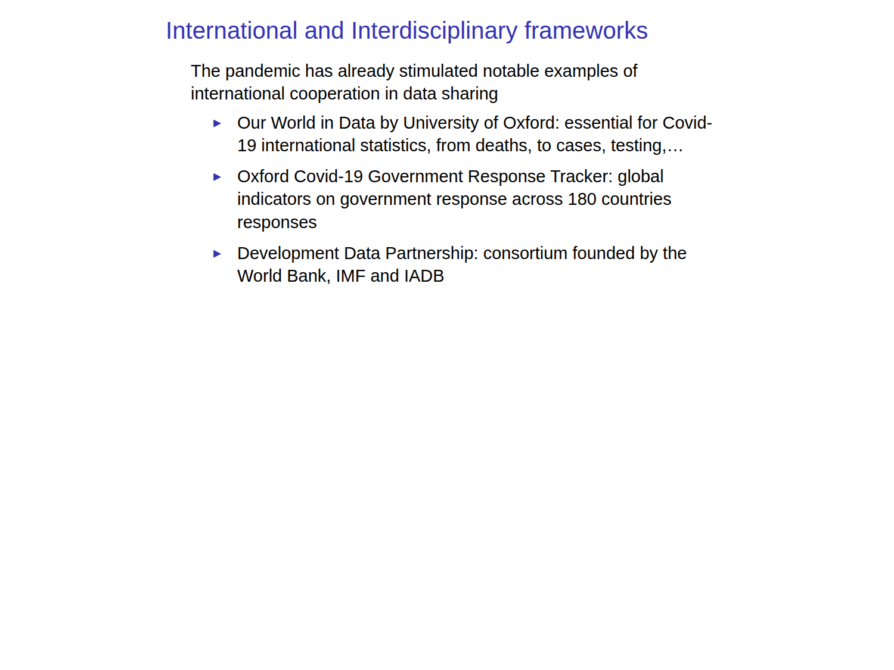International and Interdisciplinary frameworks
The pandemic has already stimulated notable examples of international cooperation in data sharing
Our World in Data by University of Oxford: essential for Covid-19 international statistics, from deaths, to cases, testing,…
Oxford Covid-19 Government Response Tracker: global indicators on government response across 180 countries responses
Development Data Partnership: consortium founded by the World Bank, IMF and IADB